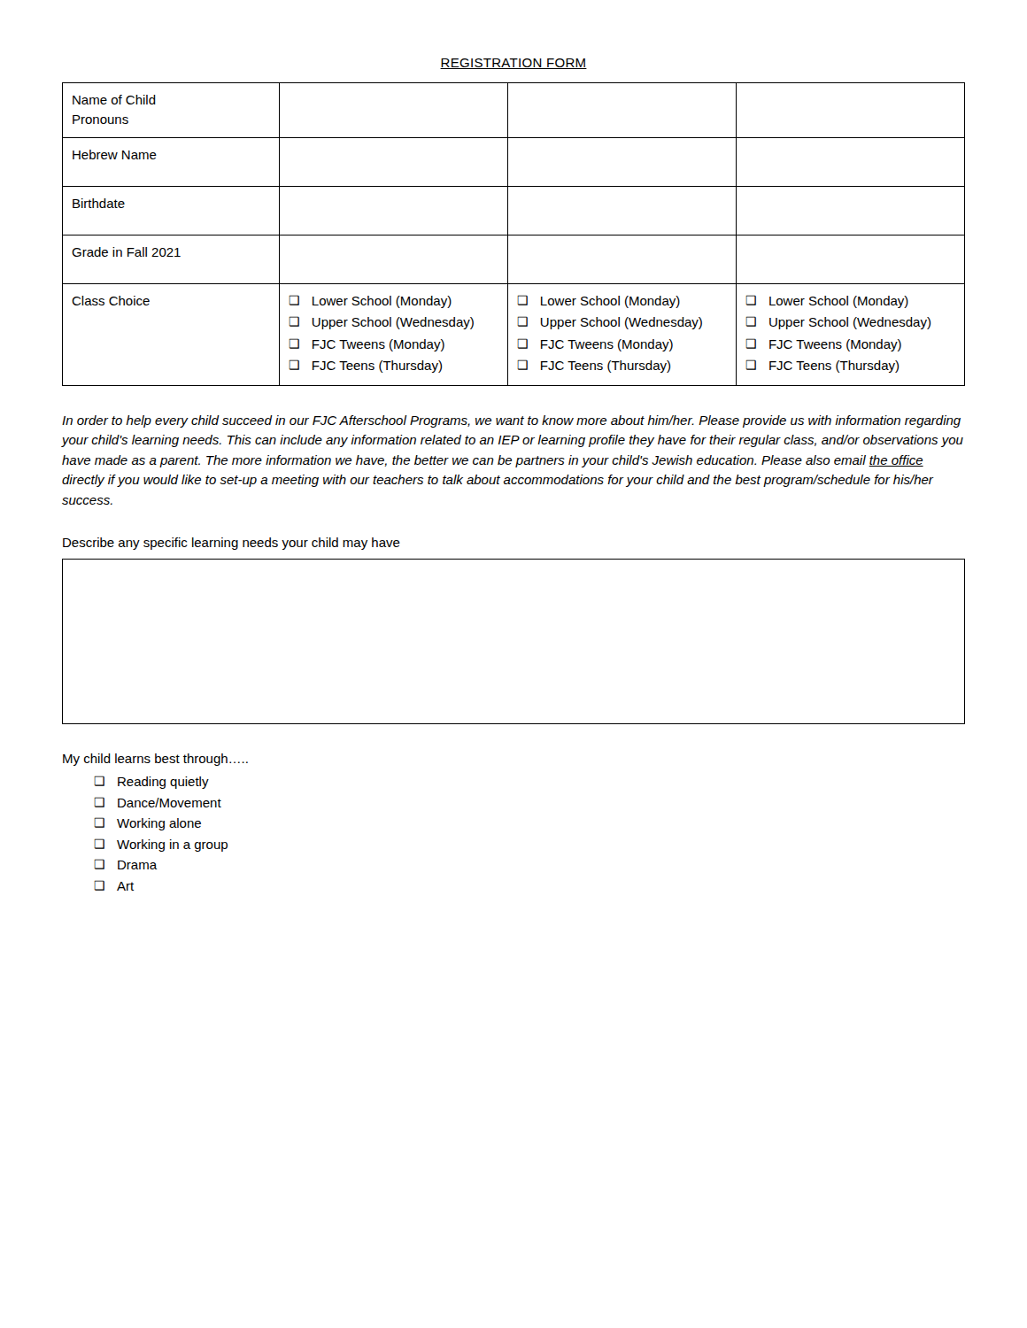REGISTRATION FORM
| Name of Child Pronouns | | | |
| Hebrew Name | | | |
| Birthdate | | | |
| Grade in Fall 2021 | | | |
| Class Choice | Lower School (Monday) Upper School (Wednesday) FJC Tweens (Monday) FJC Teens (Thursday) | Lower School (Monday) Upper School (Wednesday) FJC Tweens (Monday) FJC Teens (Thursday) | Lower School (Monday) Upper School (Wednesday) FJC Tweens (Monday) FJC Teens (Thursday) |
In order to help every child succeed in our FJC Afterschool Programs, we want to know more about him/her. Please provide us with information regarding your child's learning needs. This can include any information related to an IEP or learning profile they have for their regular class, and/or observations you have made as a parent. The more information we have, the better we can be partners in your child's Jewish education. Please also email the office directly if you would like to set-up a meeting with our teachers to talk about accommodations for your child and the best program/schedule for his/her success.
Describe any specific learning needs your child may have
My child learns best through…..
Reading quietly
Dance/Movement
Working alone
Working in a group
Drama
Art